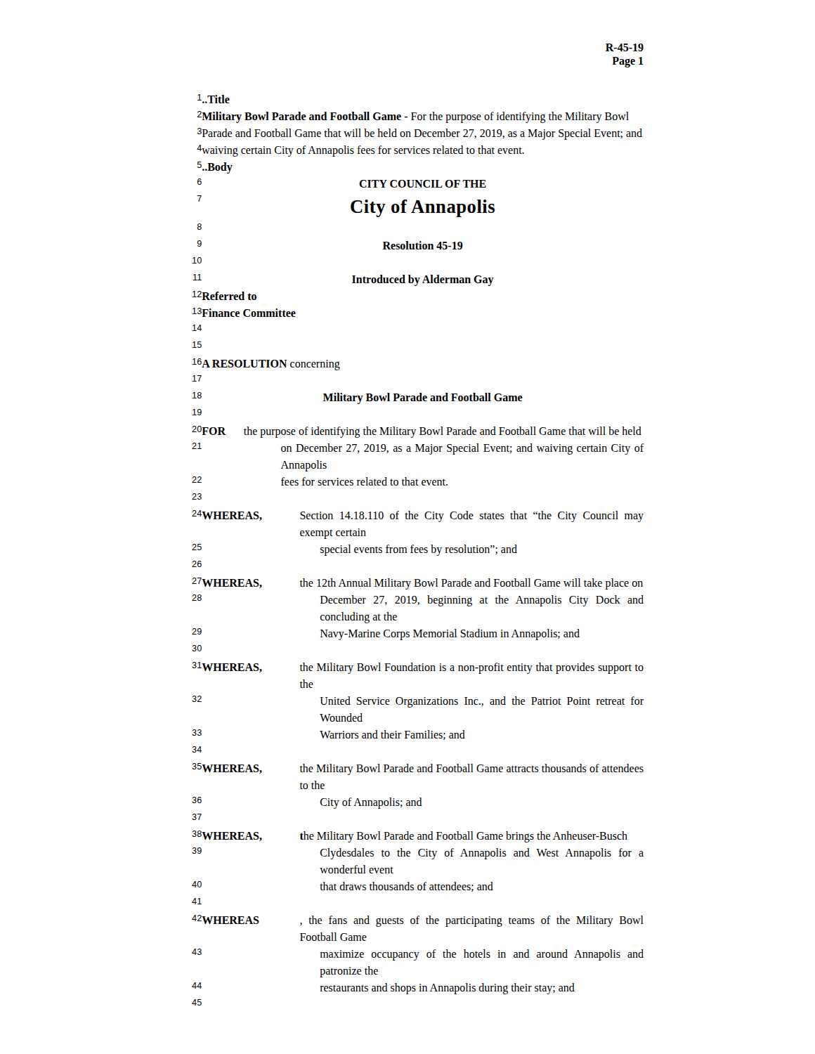R-45-19
Page 1
| 1 | ..Title |
| 2 | Military Bowl Parade and Football Game - For the purpose of identifying the Military Bowl |
| 3 | Parade and Football Game that will be held on December 27, 2019, as a Major Special Event; and |
| 4 | waiving certain City of Annapolis fees for services related to that event. |
| 5 | ..Body |
| 6 | CITY COUNCIL OF THE |
| 7 | City of Annapolis |
| 8 | |
| 9 | Resolution 45-19 |
| 10 | |
| 11 | Introduced by Alderman Gay |
| 12 | Referred to |
| 13 | Finance Committee |
| 14 | |
| 15 | |
| 16 | A RESOLUTION concerning |
| 17 | |
| 18 | Military Bowl Parade and Football Game |
| 19 | |
| 20 | / FOR / the purpose of identifying the Military Bowl Parade and Football Game that will be held / |
| 21 | / / on December 27, 2019, as a Major Special Event; and waiving certain City of Annapolis / |
| 22 | / / fees for services related to that event. / |
| 23 | |
| 24 | / WHEREAS, / Section 14.18.110 of the City Code states that “the City Council may exempt certain / |
| 25 | / / special events from fees by resolution”; and / |
| 26 | |
| 27 | / WHEREAS, / the 12th Annual Military Bowl Parade and Football Game will take place on / |
| 28 | / / December 27, 2019, beginning at the Annapolis City Dock and concluding at the / |
| 29 | / / Navy-Marine Corps Memorial Stadium in Annapolis; and / |
| 30 | |
| 31 | / WHEREAS, / the Military Bowl Foundation is a non-profit entity that provides support to the / |
| 32 | / / United Service Organizations Inc., and the Patriot Point retreat for Wounded / |
| 33 | / / Warriors and their Families; and / |
| 34 | |
| 35 | / WHEREAS, / the Military Bowl Parade and Football Game attracts thousands of attendees to the / |
| 36 | / / City of Annapolis; and / |
| 37 | |
| 38 | / WHEREAS, / t he Military Bowl Parade and Football Game brings the Anheuser-Busch / |
| 39 | / / Clydesdales to the City of Annapolis and West Annapolis for a wonderful event / |
| 40 | / / that draws thousands of attendees; and / |
| 41 | |
| 42 | / WHEREAS / , the fans and guests of the participating teams of the Military Bowl Football Game / |
| 43 | / / maximize occupancy of the hotels in and around Annapolis and patronize the / |
| 44 | / / restaurants and shops in Annapolis during their stay; and / |
| 45 | |